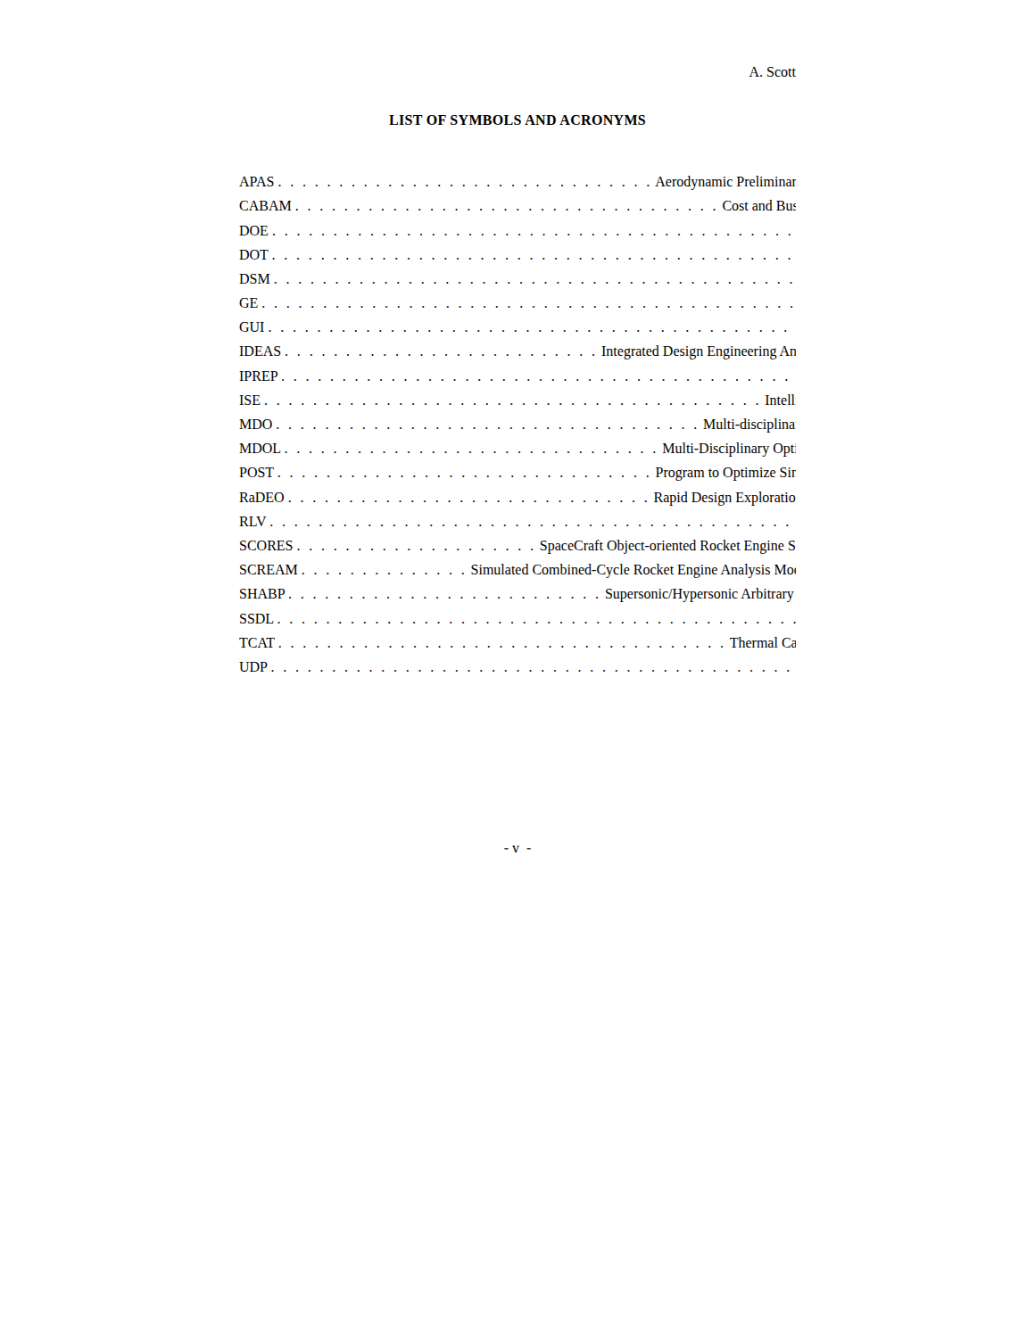A. Scott
LIST OF SYMBOLS AND ACRONYMS
APAS . . . . . . . . . . . . . . . . . . . . . . . . . . . . . . . Aerodynamic Preliminary Analysis System
CABAM . . . . . . . . . . . . . . . . . . . . . . . . . . . . . . . . . . . Cost and Business Analysis Module
DOE . . . . . . . . . . . . . . . . . . . . . . . . . . . . . . . . . . . . . . . . . . . . . . . . Design of Experiments
DOT . . . . . . . . . . . . . . . . . . . . . . . . . . . . . . . . . . . . . . . . . . . Design Optimization Tools
DSM . . . . . . . . . . . . . . . . . . . . . . . . . . . . . . . . . . . . . . . . . . . . . Design Structure Matrix
GE . . . . . . . . . . . . . . . . . . . . . . . . . . . . . . . . . . . . . . . . . . . . . . . . . . . . . . . General Electric
GUI . . . . . . . . . . . . . . . . . . . . . . . . . . . . . . . . . . . . . . . . . . . . . Graphical User Interface
IDEAS . . . . . . . . . . . . . . . . . . . . . . . . . . Integrated Design Engineering Analysis Software
IPREP . . . . . . . . . . . . . . . . . . . . . . . . . . . . . . . . . . . . . . . . . . . Interplanetary Preprocessor
ISE . . . . . . . . . . . . . . . . . . . . . . . . . . . . . . . . . . . . . . . . . Intelligent Synthesis Environment
MDO . . . . . . . . . . . . . . . . . . . . . . . . . . . . . . . . . . . Multi-disciplinary Design Optimization
MDOL . . . . . . . . . . . . . . . . . . . . . . . . . . . . . . . Multi-Disciplinary Optimization Language
POST . . . . . . . . . . . . . . . . . . . . . . . . . . . . . . . Program to Optimize Simulated Trajectories
RaDEO . . . . . . . . . . . . . . . . . . . . . . . . . . . . . . Rapid Design Exploration and Optimization
RLV . . . . . . . . . . . . . . . . . . . . . . . . . . . . . . . . . . . . . . . . . . . . . . Reusable Launch Vehicle
SCORES . . . . . . . . . . . . . . . . . . . . SpaceCraft Object-oriented Rocket Engine Simulation
SCREAM . . . . . . . . . . . . . . Simulated Combined-Cycle Rocket Engine Analysis Module
SHABP . . . . . . . . . . . . . . . . . . . . . . . . . . Supersonic/Hypersonic Arbitrary Body Program
SSDL . . . . . . . . . . . . . . . . . . . . . . . . . . . . . . . . . . . . . . . . . . . . Space Systems Design Lab
TCAT . . . . . . . . . . . . . . . . . . . . . . . . . . . . . . . . . . . . . Thermal Calculation Analysis Tool
UDP . . . . . . . . . . . . . . . . . . . . . . . . . . . . . . . . . . . . . . . . . . . . . . . Unified Distributed Panel
- v -